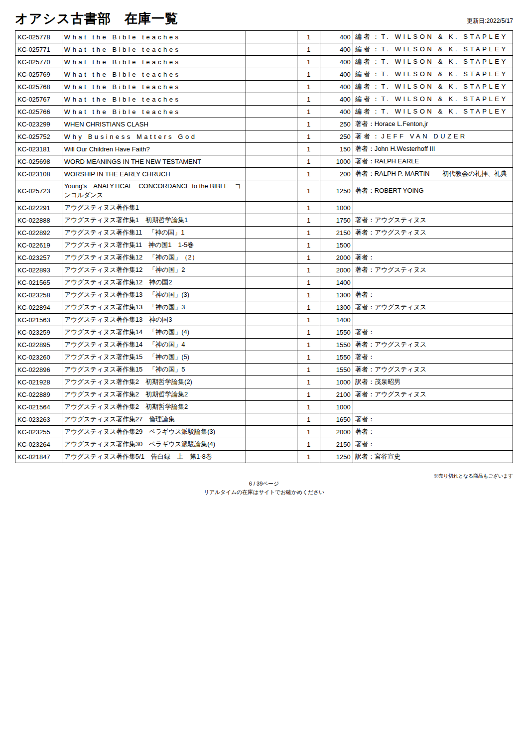オアシス古書部　在庫一覧 更新日:2022/5/17
| KC-025778 | What the Bible teaches | | 1 | 400 | 編者：T. WILSON & K. STAPLEY |
| KC-025771 | What the Bible teaches | | 1 | 400 | 編者：T. WILSON & K. STAPLEY |
| KC-025770 | What the Bible teaches | | 1 | 400 | 編者：T. WILSON & K. STAPLEY |
| KC-025769 | What the Bible teaches | | 1 | 400 | 編者：T. WILSON & K. STAPLEY |
| KC-025768 | What the Bible teaches | | 1 | 400 | 編者：T. WILSON & K. STAPLEY |
| KC-025767 | What the Bible teaches | | 1 | 400 | 編者：T. WILSON & K. STAPLEY |
| KC-025766 | What the Bible teaches | | 1 | 400 | 編者：T. WILSON & K. STAPLEY |
| KC-023299 | WHEN CHRISTIANS CLASH | | 1 | 250 | 著者：Horace L.Fenton,jr |
| KC-025752 | Why Business Matters God | | 1 | 250 | 著者：JEFF VAN DUZER |
| KC-023181 | Will Our Children Have Faith? | | 1 | 150 | 著者：John H.Westerhoff III |
| KC-025698 | WORD MEANINGS IN THE NEW TESTAMENT | | 1 | 1000 | 著者：RALPH EARLE |
| KC-023108 | WORSHIP IN THE EARLY CHRUCH | | 1 | 200 | 著者：RALPH P. MARTIN 初代教会の礼拝、礼典 |
| KC-025723 | Young's ANALYTICAL CONCORDANCE to the BIBLE コンコルダンス | | 1 | 1250 | 著者：ROBERT YOING |
| KC-022291 | アウグスティヌス著作集1 | | 1 | 1000 | |
| KC-022888 | アウグスティヌス著作集1 初期哲学論集1 | | 1 | 1750 | 著者：アウグスティヌス |
| KC-022892 | アウグスティヌス著作集11 「神の国」1 | | 1 | 2150 | 著者：アウグスティヌス |
| KC-022619 | アウグスティヌス著作集11 神の国1 1-5巻 | | 1 | 1500 | |
| KC-023257 | アウグスティヌス著作集12 「神の国」（2） | | 1 | 2000 | 著者： |
| KC-022893 | アウグスティヌス著作集12 「神の国」2 | | 1 | 2000 | 著者：アウグスティヌス |
| KC-021565 | アウグスティヌス著作集12 神の国2 | | 1 | 1400 | |
| KC-023258 | アウグスティヌス著作集13 「神の国」(3) | | 1 | 1300 | 著者： |
| KC-022894 | アウグスティヌス著作集13 「神の国」3 | | 1 | 1300 | 著者：アウグスティヌス |
| KC-021563 | アウグスティヌス著作集13 神の国3 | | 1 | 1400 | |
| KC-023259 | アウグスティヌス著作集14 「神の国」(4) | | 1 | 1550 | 著者： |
| KC-022895 | アウグスティヌス著作集14 「神の国」4 | | 1 | 1550 | 著者：アウグスティヌス |
| KC-023260 | アウグスティヌス著作集15 「神の国」(5) | | 1 | 1550 | 著者： |
| KC-022896 | アウグスティヌス著作集15 「神の国」5 | | 1 | 1550 | 著者：アウグスティヌス |
| KC-021928 | アウグスティヌス著作集2 初期哲学論集(2) | | 1 | 1000 | 訳者：茂泉昭男 |
| KC-022889 | アウグスティヌス著作集2 初期哲学論集2 | | 1 | 2100 | 著者：アウグスティヌス |
| KC-021564 | アウグスティヌス著作集2 初期哲学論集2 | | 1 | 1000 | |
| KC-023263 | アウグスティヌス著作集27 倫理論集 | | 1 | 1650 | 著者： |
| KC-023255 | アウグスティヌス著作集29 ペラギウス派駁論集(3) | | 1 | 2000 | 著者： |
| KC-023264 | アウグスティヌス著作集30 ペラギウス派駁論集(4) | | 1 | 2150 | 著者： |
| KC-021847 | アウグスティヌス著作集5/1 告白録 上 第1-8巻 | | 1 | 1250 | 訳者：宮谷宣史 |
※売り切れとなる商品もございます
6 / 39ページ
リアルタイムの在庫はサイトでお確かめください